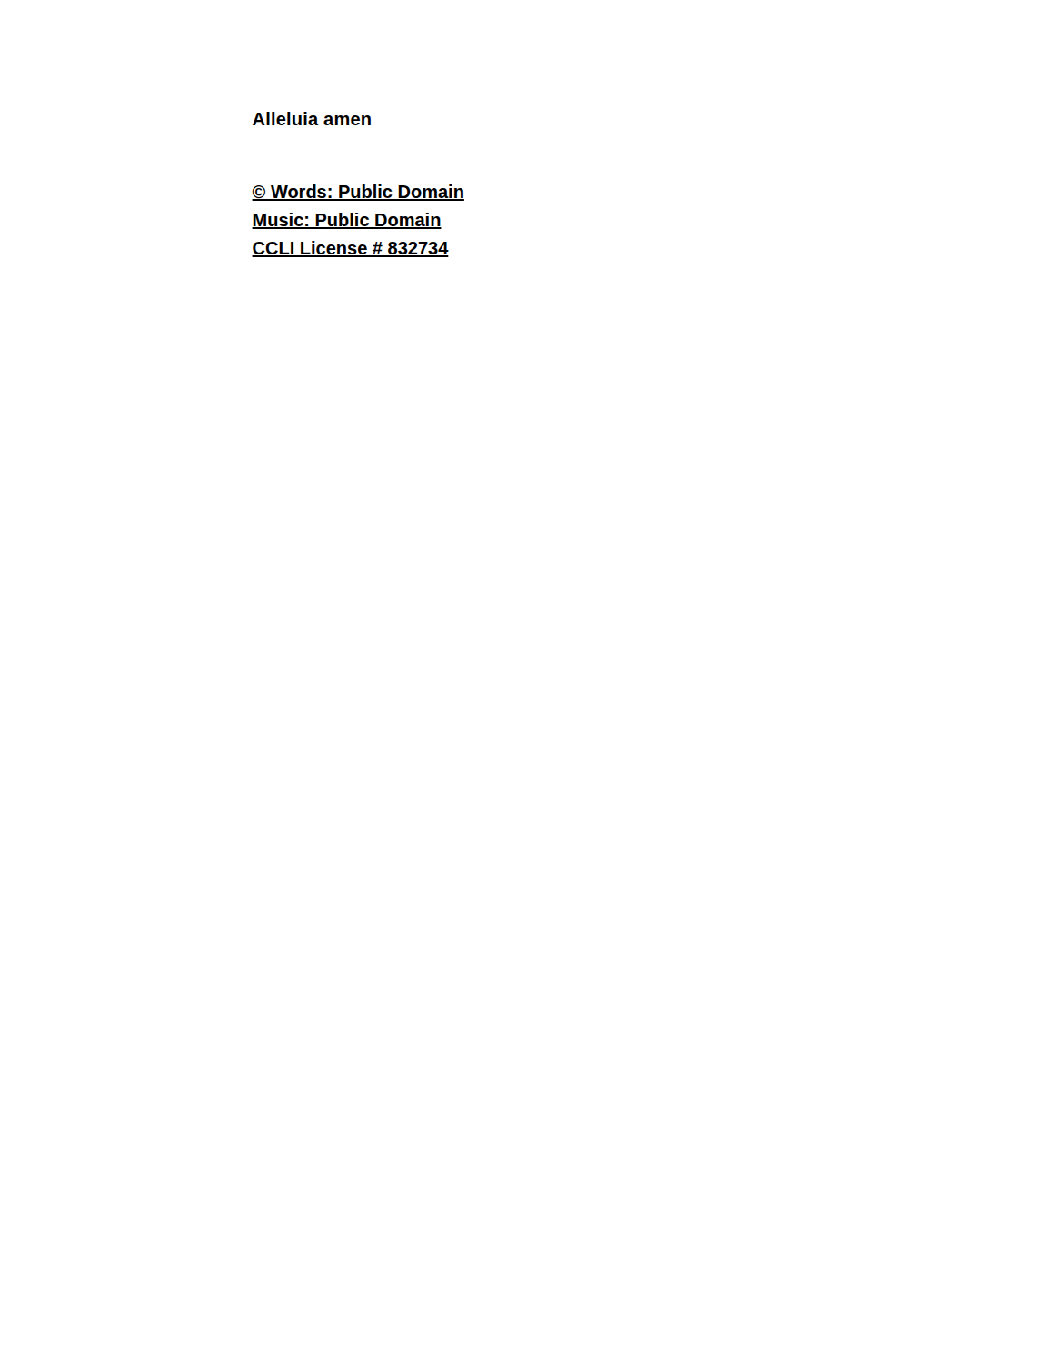Alleluia amen
© Words: Public Domain
Music: Public Domain
CCLI License # 832734